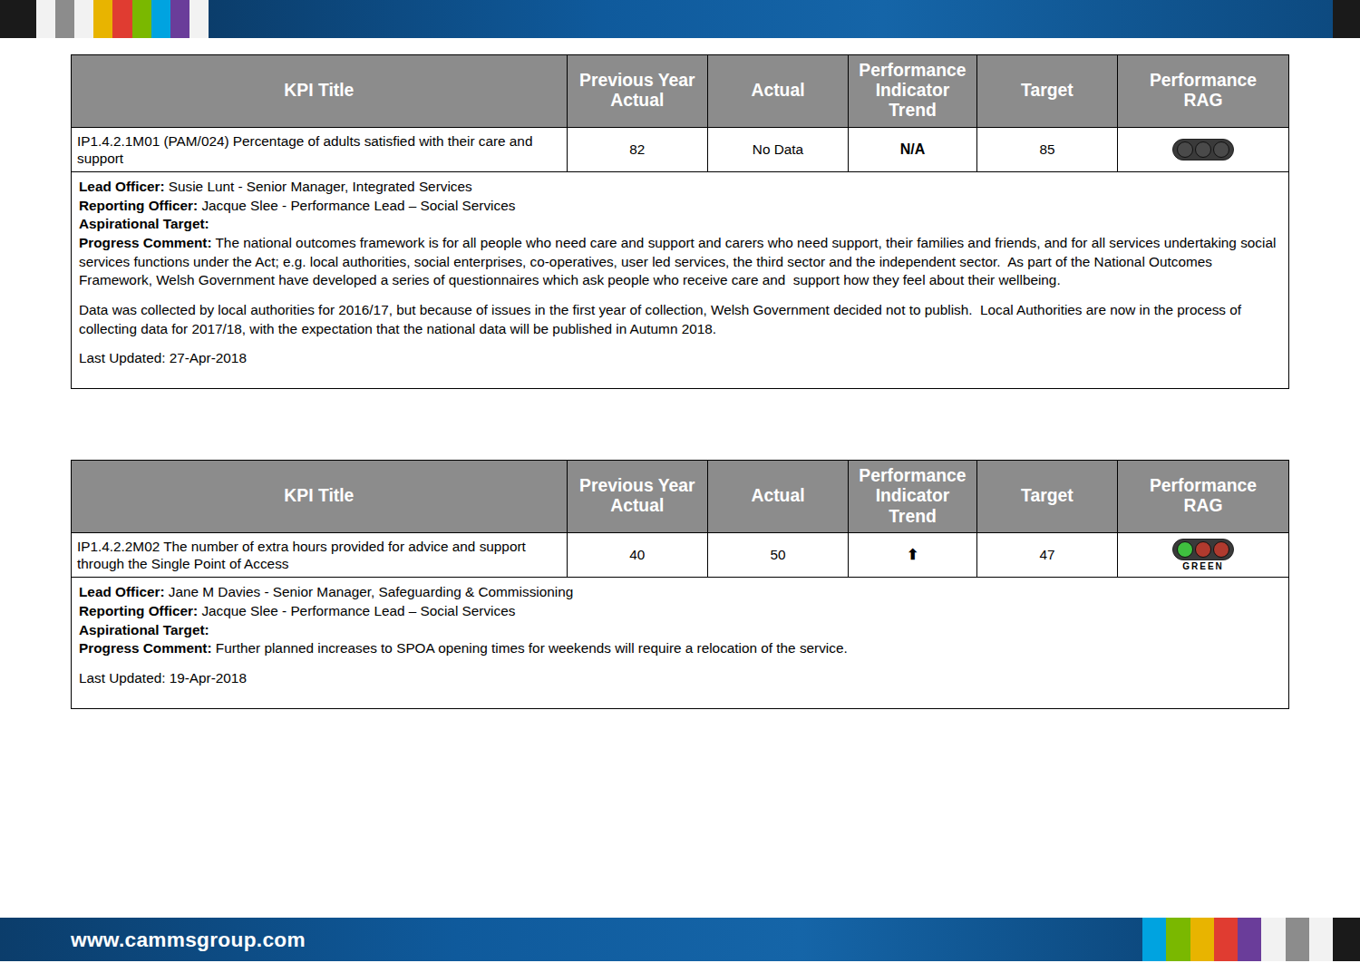| KPI Title | Previous Year Actual | Actual | Performance Indicator Trend | Target | Performance RAG |
| --- | --- | --- | --- | --- | --- |
| IP1.4.2.1M01 (PAM/024) Percentage of adults satisfied with their care and support | 82 | No Data | N/A | 85 | |
| Lead Officer: Susie Lunt - Senior Manager, Integrated Services Reporting Officer: Jacque Slee - Performance Lead – Social Services Aspirational Target: Progress Comment: The national outcomes framework is for all people who need care and support and carers who need support, their families and friends, and for all services undertaking social services functions under the Act; e.g. local authorities, social enterprises, co-operatives, user led services, the third sector and the independent sector. As part of the National Outcomes Framework, Welsh Government have developed a series of questionnaires which ask people who receive care and support how they feel about their wellbeing. Data was collected by local authorities for 2016/17, but because of issues in the first year of collection, Welsh Government decided not to publish. Local Authorities are now in the process of collecting data for 2017/18, with the expectation that the national data will be published in Autumn 2018. Last Updated: 27-Apr-2018 |
| KPI Title | Previous Year Actual | Actual | Performance Indicator Trend | Target | Performance RAG |
| --- | --- | --- | --- | --- | --- |
| IP1.4.2.2M02 The number of extra hours provided for advice and support through the Single Point of Access | 40 | 50 | ⬆ | 47 | GREEN |
| Lead Officer: Jane M Davies - Senior Manager, Safeguarding & Commissioning Reporting Officer: Jacque Slee - Performance Lead – Social Services Aspirational Target: Progress Comment: Further planned increases to SPOA opening times for weekends will require a relocation of the service. Last Updated: 19-Apr-2018 |
www.cammsgroup.com